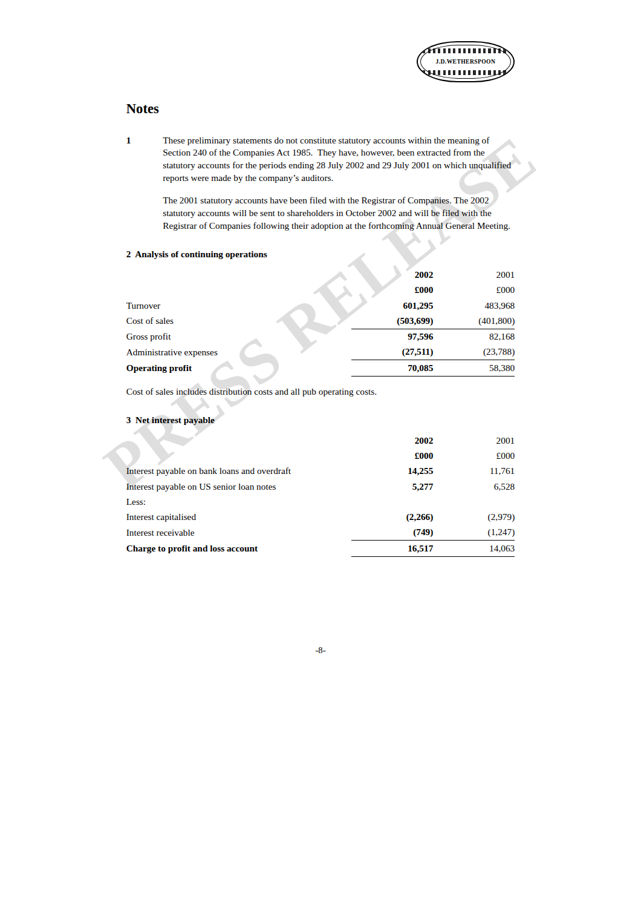PRESS RELEASE
J.D.WETHERSPOON
Notes
1
These preliminary statements do not constitute statutory accounts within the meaning of Section 240 of the Companies Act 1985. They have, however, been extracted from the statutory accounts for the periods ending 28 July 2002 and 29 July 2001 on which unqualified reports were made by the company’s auditors.
The 2001 statutory accounts have been filed with the Registrar of Companies. The 2002 statutory accounts will be sent to shareholders in October 2002 and will be filed with the Registrar of Companies following their adoption at the forthcoming Annual General Meeting.
2 Analysis of continuing operations
| | 2002 | 2001 |
| | £000 | £000 |
| Turnover | 601,295 | 483,968 |
| Cost of sales | (503,699) | (401,800) |
| Gross profit | 97,596 | 82,168 |
| Administrative expenses | (27,511) | (23,788) |
| Operating profit | 70,085 | 58,380 |
Cost of sales includes distribution costs and all pub operating costs.
3 Net interest payable
| | 2002 | 2001 |
| | £000 | £000 |
| Interest payable on bank loans and overdraft | 14,255 | 11,761 |
| Interest payable on US senior loan notes | 5,277 | 6,528 |
| Less: | | |
| Interest capitalised | (2,266) | (2,979) |
| Interest receivable | (749) | (1,247) |
| Charge to profit and loss account | 16,517 | 14,063 |
-8-